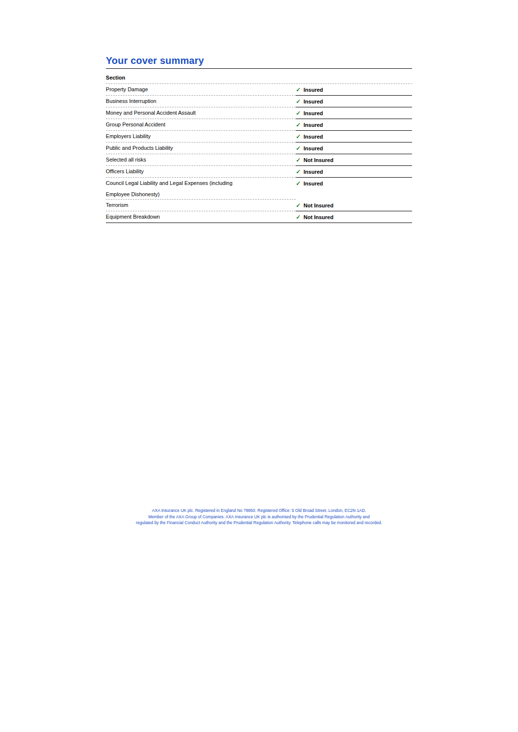Your cover summary
Section
| Property Damage | ✓ Insured |
| Business Interruption | ✓ Insured |
| Money and Personal Accident Assault | ✓ Insured |
| Group Personal Accident | ✓ Insured |
| Employers Liability | ✓ Insured |
| Public and Products Liability | ✓ Insured |
| Selected all risks | ✓ Not Insured |
| Officers Liability | ✓ Insured |
| Council Legal Liability and Legal Expenses (including | ✓ Insured |
| Employee Dishonesty) | |
| Terrorism | ✓ Not Insured |
| Equipment Breakdown | ✓ Not Insured |
AXA Insurance UK plc. Registered in England No 78950. Registered Office: 5 Old Broad Street. London, EC2N 1AD.
Member of the AXA Group of Companies. AXA Insurance UK plc is authorised by the Prudential Regulation Authority and
regulated by the Financial Conduct Authority and the Prudential Regulation Authority. Telephone calls may be monitored and recorded.